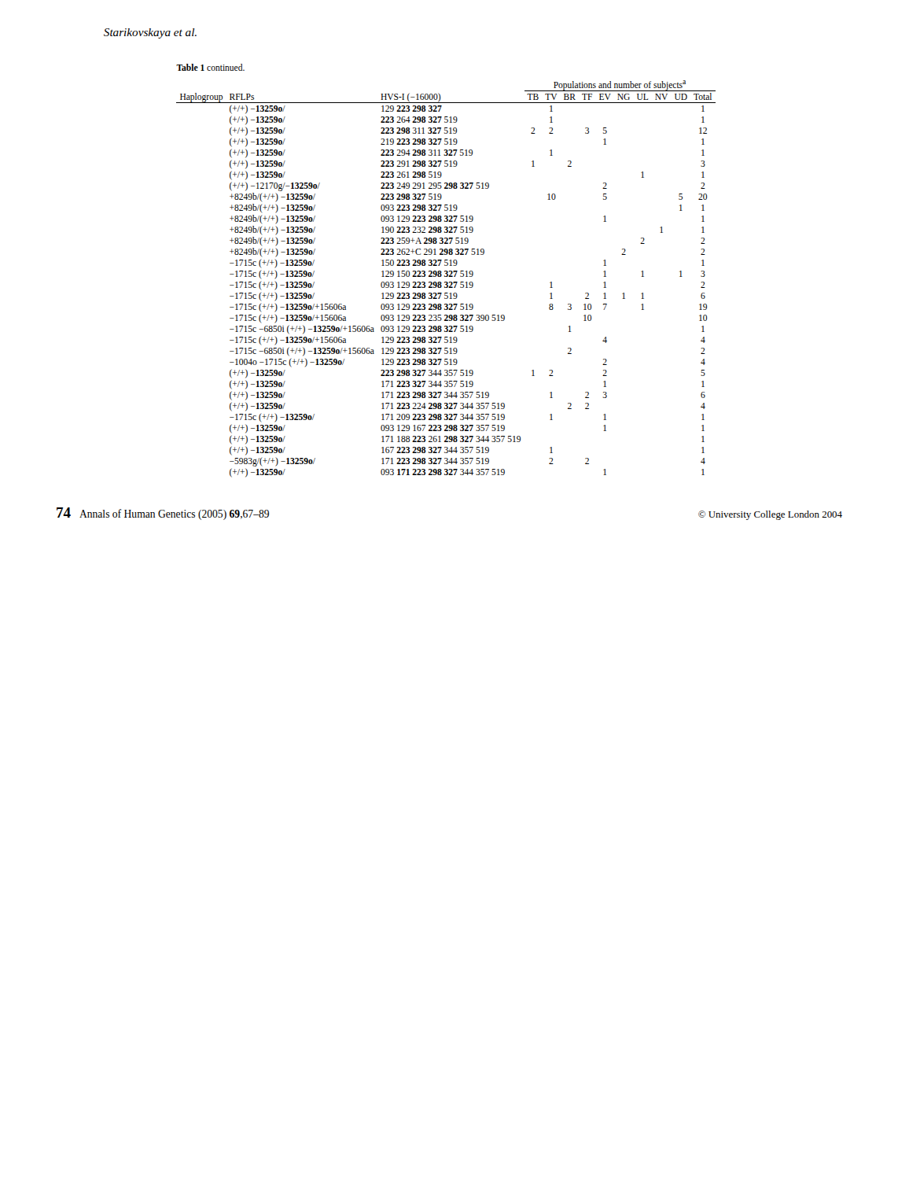Starikovskaya et al.
Table 1 continued.
| | | | Populations and number of subjects a | |
| --- | --- | --- | --- | --- |
| Haplogroup | RFLPs | HVS-I (−16000) | TB | TV | BR | TF | EV | NG | UL | NV | UD | Total |
| | (+/+) − 13259o / | 129 223 298 327 | | 1 | | | | | | | | 1 |
| | (+/+) − 13259o / | 223 264 298 327 519 | | 1 | | | | | | | | 1 |
| | (+/+) − 13259o / | 223 298 311 327 519 | 2 | 2 | | 3 | 5 | | | | | 12 |
| | (+/+) − 13259o / | 219 223 298 327 519 | | | | | 1 | | | | | 1 |
| | (+/+) − 13259o / | 223 294 298 311 327 519 | | 1 | | | | | | | | 1 |
| | (+/+) − 13259o / | 223 291 298 327 519 | 1 | | 2 | | | | | | | 3 |
| | (+/+) − 13259o / | 223 261 298 519 | | | | | | | 1 | | | 1 |
| | (+/+) −12170g/− 13259o / | 223 249 291 295 298 327 519 | | | | | 2 | | | | | 2 |
| | +8249b/(+/+) − 13259o / | 223 298 327 519 | | 10 | | | 5 | | | | 5 | 20 |
| | +8249b/(+/+) − 13259o / | 093 223 298 327 519 | | | | | | | | | 1 | 1 |
| | +8249b/(+/+) − 13259o / | 093 129 223 298 327 519 | | | | | 1 | | | | | 1 |
| | +8249b/(+/+) − 13259o / | 190 223 232 298 327 519 | | | | | | | | 1 | | 1 |
| | +8249b/(+/+) − 13259o / | 223 259+A 298 327 519 | | | | | | | 2 | | | 2 |
| | +8249b/(+/+) − 13259o / | 223 262+C 291 298 327 519 | | | | | | 2 | | | | 2 |
| | −1715c (+/+) − 13259o / | 150 223 298 327 519 | | | | | 1 | | | | | 1 |
| | −1715c (+/+) − 13259o / | 129 150 223 298 327 519 | | | | | 1 | | 1 | | 1 | 3 |
| | −1715c (+/+) − 13259o / | 093 129 223 298 327 519 | | 1 | | | 1 | | | | | 2 |
| | −1715c (+/+) − 13259o / | 129 223 298 327 519 | | 1 | | 2 | 1 | 1 | 1 | | | 6 |
| | −1715c (+/+) − 13259o /+15606a | 093 129 223 298 327 519 | | 8 | 3 | 10 | 7 | | 1 | | | 19 |
| | −1715c (+/+) − 13259o /+15606a | 093 129 223 235 298 327 390 519 | | | | 10 | | | | | | 10 |
| | −1715c −6850i (+/+) − 13259o /+15606a | 093 129 223 298 327 519 | | | 1 | | | | | | | 1 |
| | −1715c (+/+) − 13259o /+15606a | 129 223 298 327 519 | | | | | 4 | | | | | 4 |
| | −1715c −6850i (+/+) − 13259o /+15606a | 129 223 298 327 519 | | | 2 | | | | | | | 2 |
| | −1004o −1715c (+/+) − 13259o / | 129 223 298 327 519 | | | | | 2 | | | | | 4 |
| | (+/+) − 13259o / | 223 298 327 344 357 519 | 1 | 2 | | | 2 | | | | | 5 |
| | (+/+) − 13259o / | 171 223 327 344 357 519 | | | | | 1 | | | | | 1 |
| | (+/+) − 13259o / | 171 223 298 327 344 357 519 | | 1 | | 2 | 3 | | | | | 6 |
| | (+/+) − 13259o / | 171 223 224 298 327 344 357 519 | | | 2 | 2 | | | | | | 4 |
| | −1715c (+/+) − 13259o / | 171 209 223 298 327 344 357 519 | | 1 | | | 1 | | | | | 1 |
| | (+/+) − 13259o / | 093 129 167 223 298 327 357 519 | | | | | 1 | | | | | 1 |
| | (+/+) − 13259o / | 171 188 223 261 298 327 344 357 519 | | | | | | | | | | 1 |
| | (+/+) − 13259o / | 167 223 298 327 344 357 519 | | 1 | | | | | | | | 1 |
| | −5983g/(+/+) − 13259o / | 171 223 298 327 344 357 519 | | 2 | | 2 | | | | | | 4 |
| | (+/+) − 13259o / | 093 171 223 298 327 344 357 519 | | | | | 1 | | | | | 1 |
74 Annals of Human Genetics (2005) 69,67–89
© University College London 2004